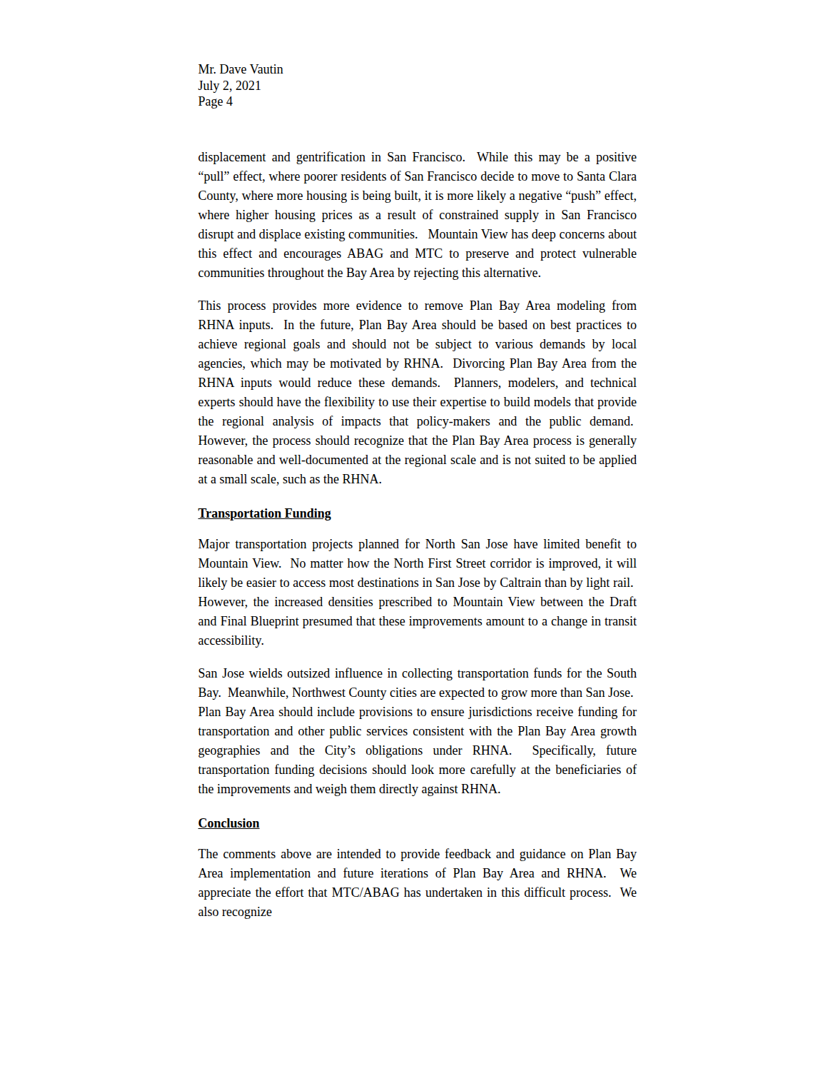Mr. Dave Vautin
July 2, 2021
Page 4
displacement and gentrification in San Francisco. While this may be a positive “pull” effect, where poorer residents of San Francisco decide to move to Santa Clara County, where more housing is being built, it is more likely a negative “push” effect, where higher housing prices as a result of constrained supply in San Francisco disrupt and displace existing communities. Mountain View has deep concerns about this effect and encourages ABAG and MTC to preserve and protect vulnerable communities throughout the Bay Area by rejecting this alternative.
This process provides more evidence to remove Plan Bay Area modeling from RHNA inputs. In the future, Plan Bay Area should be based on best practices to achieve regional goals and should not be subject to various demands by local agencies, which may be motivated by RHNA. Divorcing Plan Bay Area from the RHNA inputs would reduce these demands. Planners, modelers, and technical experts should have the flexibility to use their expertise to build models that provide the regional analysis of impacts that policy-makers and the public demand. However, the process should recognize that the Plan Bay Area process is generally reasonable and well-documented at the regional scale and is not suited to be applied at a small scale, such as the RHNA.
Transportation Funding
Major transportation projects planned for North San Jose have limited benefit to Mountain View. No matter how the North First Street corridor is improved, it will likely be easier to access most destinations in San Jose by Caltrain than by light rail. However, the increased densities prescribed to Mountain View between the Draft and Final Blueprint presumed that these improvements amount to a change in transit accessibility.
San Jose wields outsized influence in collecting transportation funds for the South Bay. Meanwhile, Northwest County cities are expected to grow more than San Jose. Plan Bay Area should include provisions to ensure jurisdictions receive funding for transportation and other public services consistent with the Plan Bay Area growth geographies and the City’s obligations under RHNA. Specifically, future transportation funding decisions should look more carefully at the beneficiaries of the improvements and weigh them directly against RHNA.
Conclusion
The comments above are intended to provide feedback and guidance on Plan Bay Area implementation and future iterations of Plan Bay Area and RHNA. We appreciate the effort that MTC/ABAG has undertaken in this difficult process. We also recognize